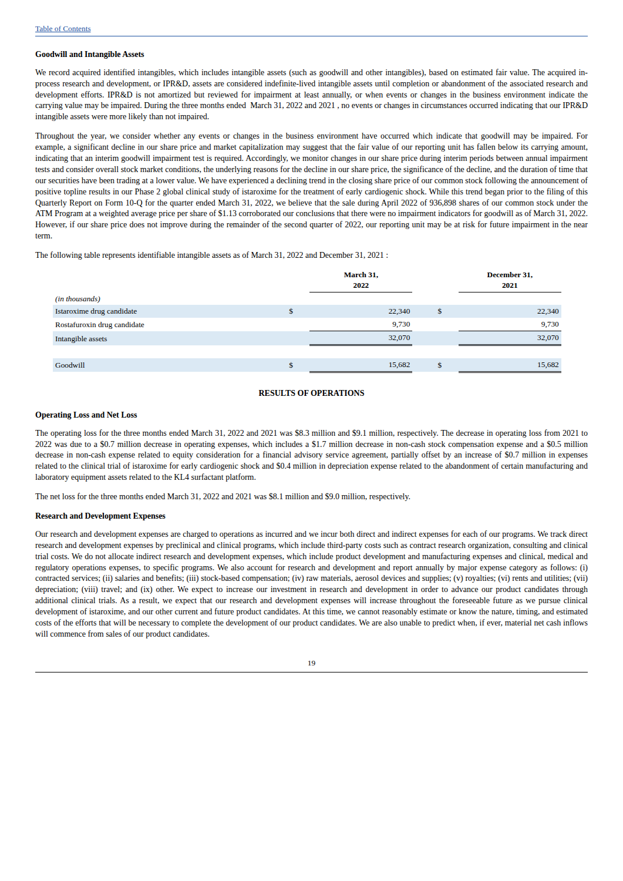Table of Contents
Goodwill and Intangible Assets
We record acquired identified intangibles, which includes intangible assets (such as goodwill and other intangibles), based on estimated fair value. The acquired in-process research and development, or IPR&D, assets are considered indefinite-lived intangible assets until completion or abandonment of the associated research and development efforts. IPR&D is not amortized but reviewed for impairment at least annually, or when events or changes in the business environment indicate the carrying value may be impaired. During the three months ended March 31, 2022 and 2021 , no events or changes in circumstances occurred indicating that our IPR&D intangible assets were more likely than not impaired.
Throughout the year, we consider whether any events or changes in the business environment have occurred which indicate that goodwill may be impaired. For example, a significant decline in our share price and market capitalization may suggest that the fair value of our reporting unit has fallen below its carrying amount, indicating that an interim goodwill impairment test is required. Accordingly, we monitor changes in our share price during interim periods between annual impairment tests and consider overall stock market conditions, the underlying reasons for the decline in our share price, the significance of the decline, and the duration of time that our securities have been trading at a lower value. We have experienced a declining trend in the closing share price of our common stock following the announcement of positive topline results in our Phase 2 global clinical study of istaroxime for the treatment of early cardiogenic shock. While this trend began prior to the filing of this Quarterly Report on Form 10-Q for the quarter ended March 31, 2022, we believe that the sale during April 2022 of 936,898 shares of our common stock under the ATM Program at a weighted average price per share of $1.13 corroborated our conclusions that there were no impairment indicators for goodwill as of March 31, 2022. However, if our share price does not improve during the remainder of the second quarter of 2022, our reporting unit may be at risk for future impairment in the near term.
The following table represents identifiable intangible assets as of March 31, 2022 and December 31, 2021 :
| | | March 31, 2022 | | | December 31, 2021 |
| --- | --- | --- | --- | --- | --- |
| (in thousands) | | | | | |
| Istaroxime drug candidate | $ | 22,340 | | $ | 22,340 |
| Rostafuroxin drug candidate | | 9,730 | | | 9,730 |
| Intangible assets | | 32,070 | | | 32,070 |
| Goodwill | $ | 15,682 | | $ | 15,682 |
RESULTS OF OPERATIONS
Operating Loss and Net Loss
The operating loss for the three months ended March 31, 2022 and 2021 was $8.3 million and $9.1 million, respectively. The decrease in operating loss from 2021 to 2022 was due to a $0.7 million decrease in operating expenses, which includes a $1.7 million decrease in non-cash stock compensation expense and a $0.5 million decrease in non-cash expense related to equity consideration for a financial advisory service agreement, partially offset by an increase of $0.7 million in expenses related to the clinical trial of istaroxime for early cardiogenic shock and $0.4 million in depreciation expense related to the abandonment of certain manufacturing and laboratory equipment assets related to the KL4 surfactant platform.
The net loss for the three months ended March 31, 2022 and 2021 was $8.1 million and $9.0 million, respectively.
Research and Development Expenses
Our research and development expenses are charged to operations as incurred and we incur both direct and indirect expenses for each of our programs. We track direct research and development expenses by preclinical and clinical programs, which include third-party costs such as contract research organization, consulting and clinical trial costs. We do not allocate indirect research and development expenses, which include product development and manufacturing expenses and clinical, medical and regulatory operations expenses, to specific programs. We also account for research and development and report annually by major expense category as follows: (i) contracted services; (ii) salaries and benefits; (iii) stock-based compensation; (iv) raw materials, aerosol devices and supplies; (v) royalties; (vi) rents and utilities; (vii) depreciation; (viii) travel; and (ix) other. We expect to increase our investment in research and development in order to advance our product candidates through additional clinical trials. As a result, we expect that our research and development expenses will increase throughout the foreseeable future as we pursue clinical development of istaroxime, and our other current and future product candidates. At this time, we cannot reasonably estimate or know the nature, timing, and estimated costs of the efforts that will be necessary to complete the development of our product candidates. We are also unable to predict when, if ever, material net cash inflows will commence from sales of our product candidates.
19